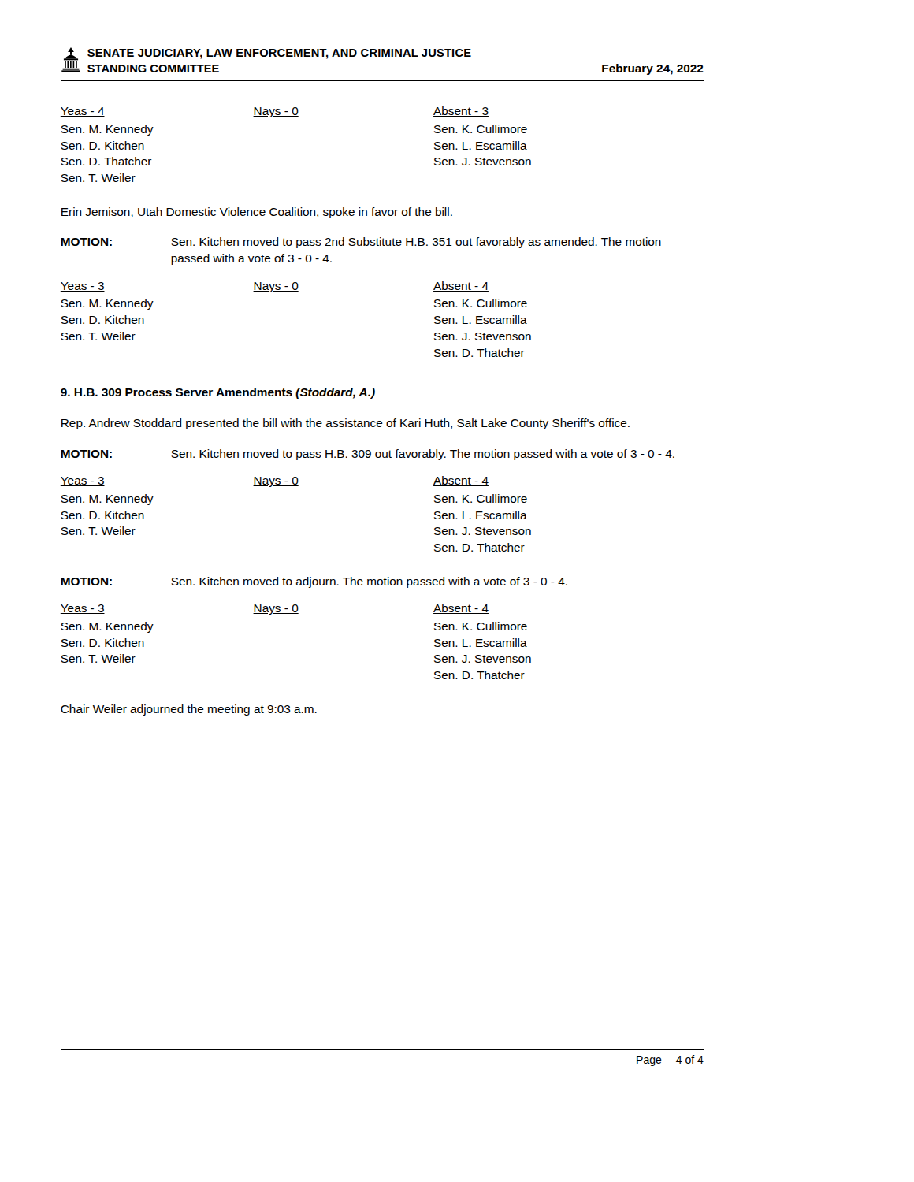SENATE JUDICIARY, LAW ENFORCEMENT, AND CRIMINAL JUSTICE
STANDING COMMITTEE February 24, 2022
Yeas - 4
Sen. M. Kennedy
Sen. D. Kitchen
Sen. D. Thatcher
Sen. T. Weiler
Nays - 0
Absent - 3
Sen. K. Cullimore
Sen. L. Escamilla
Sen. J. Stevenson
Erin Jemison, Utah Domestic Violence Coalition, spoke in favor of the bill.
MOTION:
Sen. Kitchen moved to pass 2nd Substitute H.B. 351 out favorably as amended. The motion passed with a vote of 3 - 0 - 4.
Yeas - 3
Sen. M. Kennedy
Sen. D. Kitchen
Sen. T. Weiler
Nays - 0
Absent - 4
Sen. K. Cullimore
Sen. L. Escamilla
Sen. J. Stevenson
Sen. D. Thatcher
9. H.B. 309 Process Server Amendments (Stoddard, A.)
Rep. Andrew Stoddard presented the bill with the assistance of Kari Huth, Salt Lake County Sheriff's office.
MOTION:
Sen. Kitchen moved to pass H.B. 309 out favorably. The motion passed with a vote of 3 - 0 - 4.
Yeas - 3
Sen. M. Kennedy
Sen. D. Kitchen
Sen. T. Weiler
Nays - 0
Absent - 4
Sen. K. Cullimore
Sen. L. Escamilla
Sen. J. Stevenson
Sen. D. Thatcher
MOTION:
Sen. Kitchen moved to adjourn. The motion passed with a vote of 3 - 0 - 4.
Yeas - 3
Sen. M. Kennedy
Sen. D. Kitchen
Sen. T. Weiler
Nays - 0
Absent - 4
Sen. K. Cullimore
Sen. L. Escamilla
Sen. J. Stevenson
Sen. D. Thatcher
Chair Weiler adjourned the meeting at 9:03 a.m.
Page4 of 4